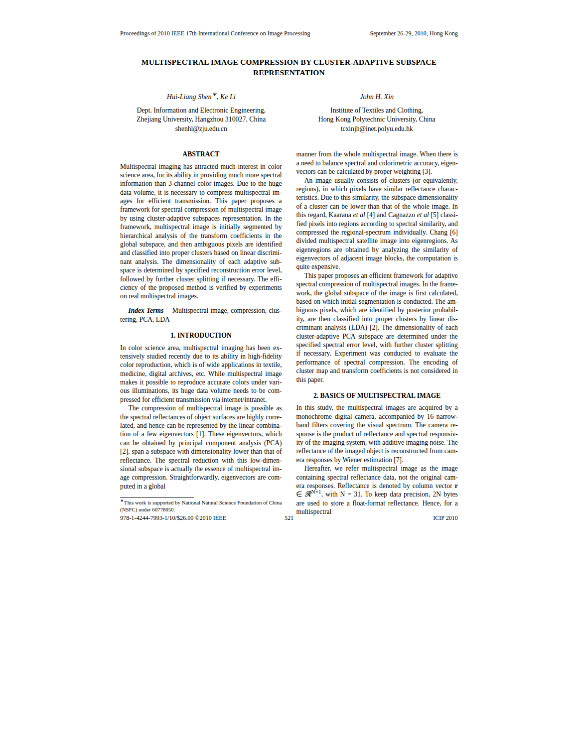Proceedings of 2010 IEEE 17th International Conference on Image Processing September 26-29, 2010, Hong Kong
Multispectral Image Compression by Cluster-Adaptive Subspace
Representation
Hui-Liang Shen∗, Ke Li
John H. Xin
Dept. Information and Electronic Engineering,
Zhejiang University, Hangzhou 310027, China
shenhl@zju.edu.cn
Institute of Textiles and Clothing,
Hong Kong Polytechnic University, China
tcxinjh@inet.polyu.edu.hk
Abstract
Multispectral imaging has attracted much interest in color science area, for its ability in providing much more spectral information than 3-channel color images. Due to the huge data volume, it is necessary to compress multispectral images for efficient transmission. This paper proposes a framework for spectral compression of multispectral image by using cluster-adaptive subspaces representation. In the framework, multispectral image is initially segmented by hierarchical analysis of the transform coefficients in the global subspace, and then ambiguous pixels are identified and classified into proper clusters based on linear discriminant analysis. The dimensionality of each adaptive subspace is determined by specified reconstruction error level, followed by further cluster splitting if necessary. The efficiency of the proposed method is verified by experiments on real multispectral images.
Index Terms— Multispectral image, compression, clustering, PCA, LDA
1. Introduction
In color science area, multispectral imaging has been extensively studied recently due to its ability in high-fidelity color reproduction, which is of wide applications in textile, medicine, digital archives, etc. While multispectral image makes it possible to reproduce accurate colors under various illuminations, its huge data volume needs to be compressed for efficient transmission via internet/intranet.
The compression of multispectral image is possible as the spectral reflectances of object surfaces are highly correlated, and hence can be represented by the linear combination of a few eigenvectors [1]. These eigenvectors, which can be obtained by principal component analysis (PCA) [2], span a subspace with dimensionality lower than that of reflectance. The spectral reduction with this low-dimensional subspace is actually the essence of multispectral image compression. Straightforwardly, eigenvectors are computed in a global
∗This work is supported by National Natural Science Foundation of China (NSFC) under 60778050.
manner from the whole multispectral image. When there is a need to balance spectral and colorimetric accuracy, eigenvectors can be calculated by proper weighting [3].
An image usually consists of clusters (or equivalently, regions), in which pixels have similar reflectance characteristics. Due to this similarity, the subspace dimensionality of a cluster can be lower than that of the whole image. In this regard, Kaarana et al [4] and Cagnazzo et al [5] classified pixels into regions according to spectral similarity, and compressed the regional-spectrum individually. Chang [6] divided multispectral satellite image into eigenregions. As eigenregions are obtained by analyzing the similarity of eigenvectors of adjacent image blocks, the computation is quite expensive.
This paper proposes an efficient framework for adaptive spectral compression of multispectral images. In the framework, the global subspace of the image is first calculated, based on which initial segmentation is conducted. The ambiguous pixels, which are identified by posterior probability, are then classified into proper clusters by linear discriminant analysis (LDA) [2]. The dimensionality of each cluster-adaptive PCA subspace are determined under the specified spectral error level, with further cluster splitting if necessary. Experiment was conducted to evaluate the performance of spectral compression. The encoding of cluster map and transform coefficients is not considered in this paper.
2. Basics of Multispectral Image
In this study, the multispectral images are acquired by a monochrome digital camera, accompanied by 16 narrow-band filters covering the visual spectrum. The camera response is the product of reflectance and spectral responsivity of the imaging system, with additive imaging noise. The reflectance of the imaged object is reconstructed from camera responses by Wiener estimation [7].
Hereafter, we refer multispectral image as the image containing spectral reflectance data, not the original camera responses. Reflectance is denoted by column vector r ∈ 𝓡N×1, with N = 31. To keep data precision, 2N bytes are used to store a float-format reflectance. Hence, for a multispectral
978-1-4244-7993-1/10/$26.00 ©2010 IEEE 521 ICIP 2010